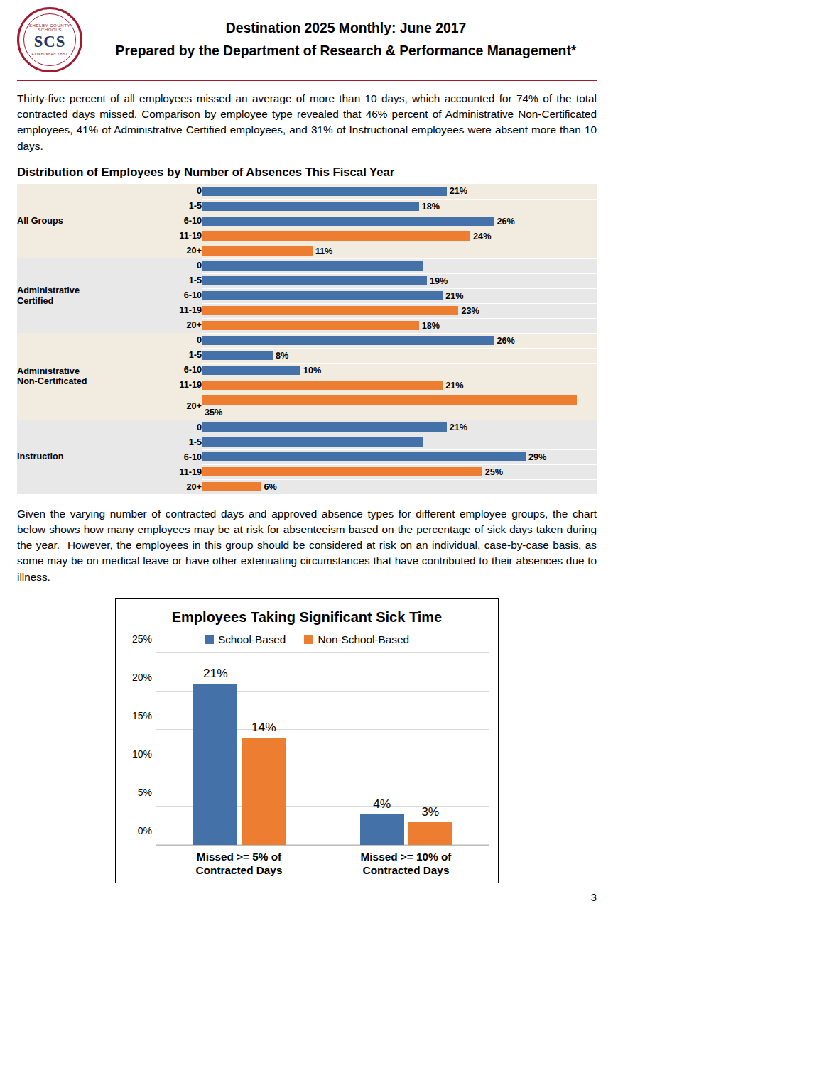SHELBY COUNTY SCHOOLS
SCS
Established 1867
Destination 2025 Monthly: June 2017
Prepared by the Department of Research & Performance Management*
Thirty-five percent of all employees missed an average of more than 10 days, which accounted for 74% of the total contracted days missed. Comparison by employee type revealed that 46% percent of Administrative Non-Certificated employees, 41% of Administrative Certified employees, and 31% of Instructional employees were absent more than 10 days.
Distribution of Employees by Number of Absences This Fiscal Year
| All Groups | 0 | 21% |
| 1-5 | 18% |
| 6-10 | 26% |
| 11-19 | 24% |
| 20+ | 11% |
| Administrative Certified | 0 | |
| 1-5 | 19% |
| 6-10 | 21% |
| 11-19 | 23% |
| 20+ | 18% |
| Administrative Non-Certificated | 0 | 26% |
| 1-5 | 8% |
| 6-10 | 10% |
| 11-19 | 21% |
| 20+ | 35% |
| Instruction | 0 | 21% |
| 1-5 | |
| 6-10 | 29% |
| 11-19 | 25% |
| 20+ | 6% |
Given the varying number of contracted days and approved absence types for different employee groups, the chart below shows how many employees may be at risk for absenteeism based on the percentage of sick days taken during the year. However, the employees in this group should be considered at risk on an individual, case-by-case basis, as some may be on medical leave or have other extenuating circumstances that have contributed to their absences due to illness.
Employees Taking Significant Sick Time
School-Based
Non-School-Based
0%
5%
10%
15%
20%
25%
21%
14%
4%
3%
Missed >= 5% of
Contracted Days
Missed >= 10% of
Contracted Days
3